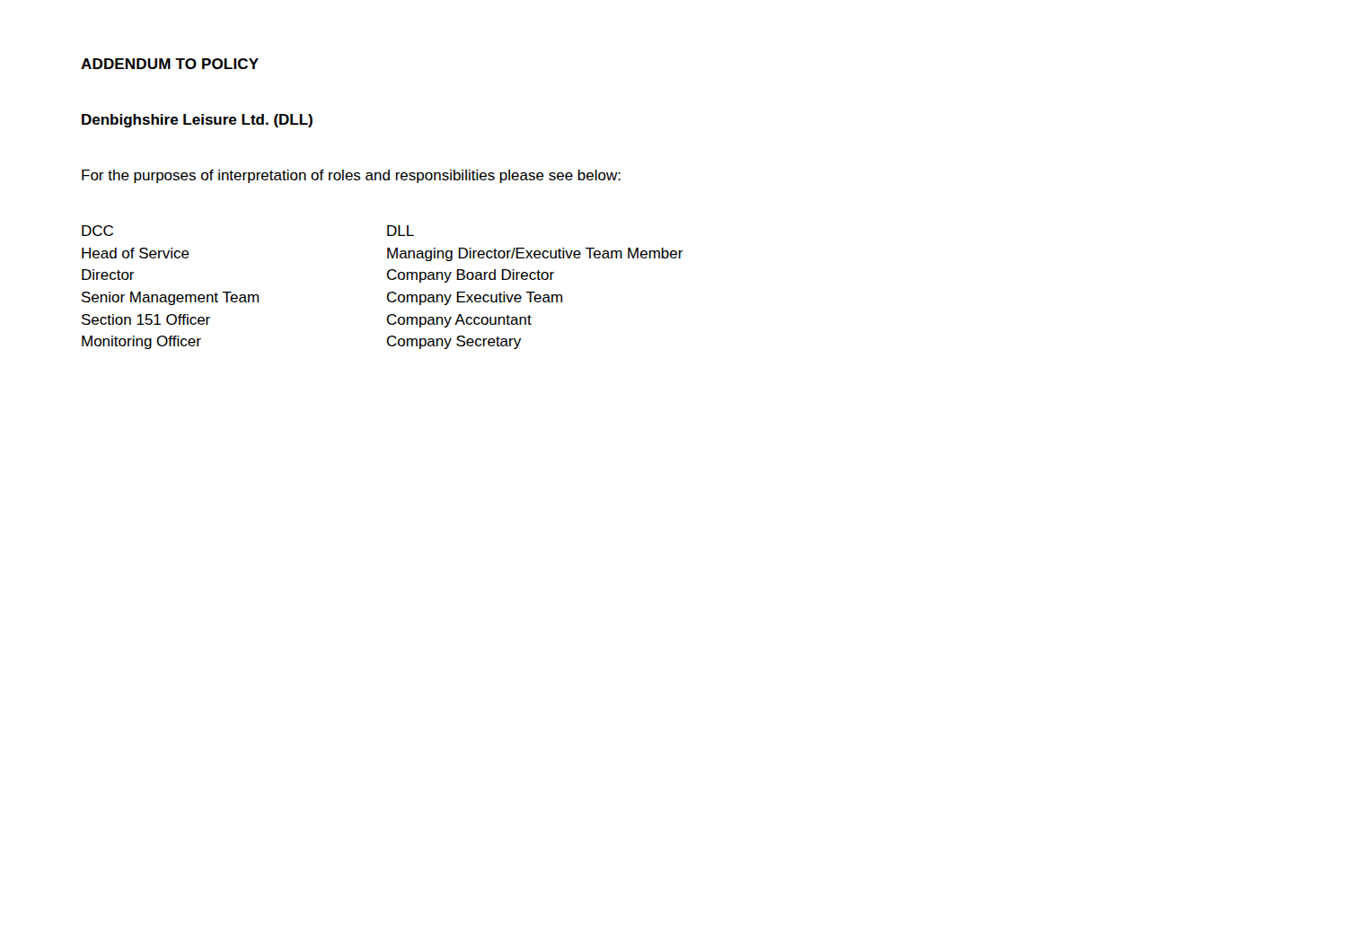ADDENDUM TO POLICY
Denbighshire Leisure Ltd. (DLL)
For the purposes of interpretation of roles and responsibilities please see below:
| DCC | DLL |
| Head of Service | Managing Director/Executive Team Member |
| Director | Company Board Director |
| Senior Management Team | Company Executive Team |
| Section 151 Officer | Company Accountant |
| Monitoring Officer | Company Secretary |